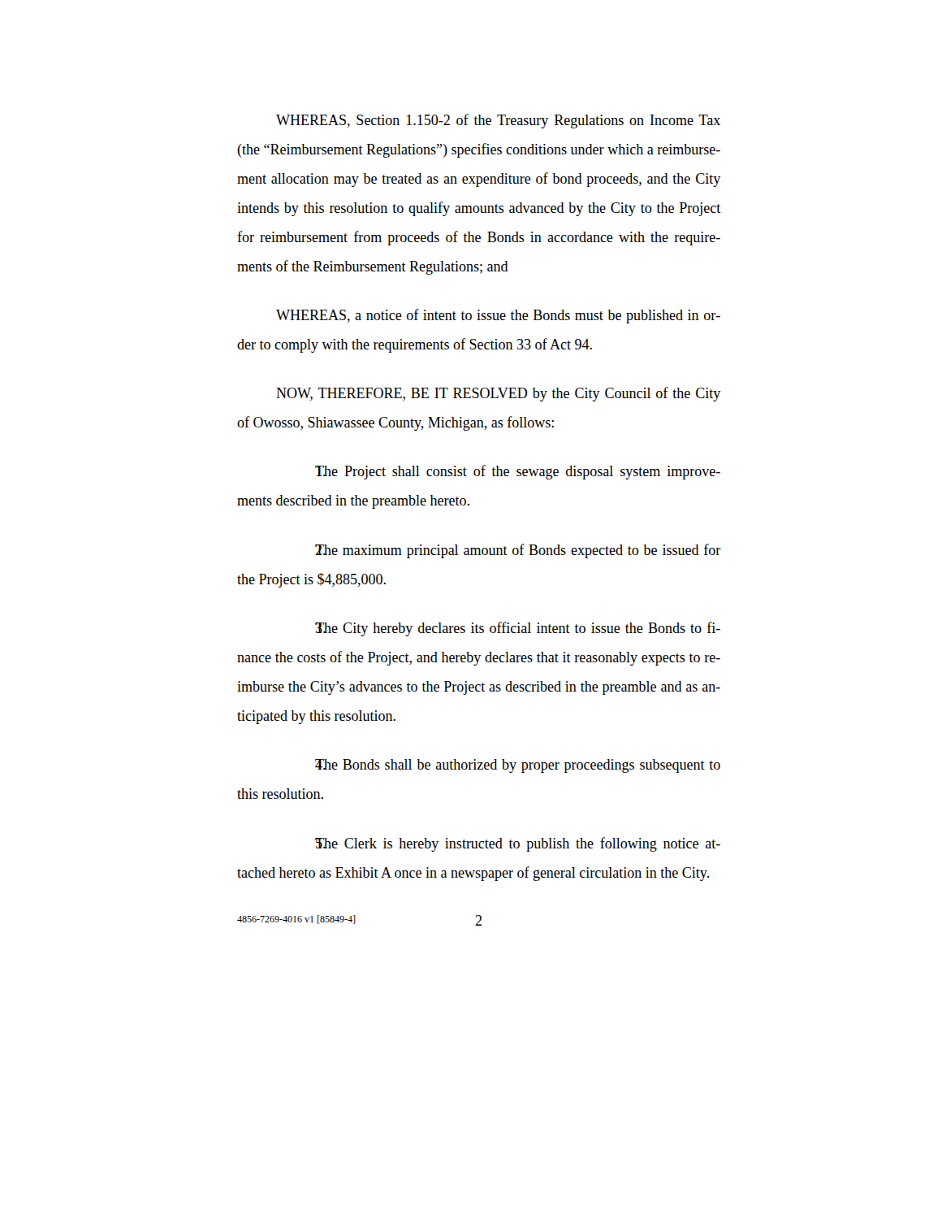WHEREAS, Section 1.150-2 of the Treasury Regulations on Income Tax (the “Reimbursement Regulations”) specifies conditions under which a reimbursement allocation may be treated as an expenditure of bond proceeds, and the City intends by this resolution to qualify amounts advanced by the City to the Project for reimbursement from proceeds of the Bonds in accordance with the requirements of the Reimbursement Regulations; and
WHEREAS, a notice of intent to issue the Bonds must be published in order to comply with the requirements of Section 33 of Act 94.
NOW, THEREFORE, BE IT RESOLVED by the City Council of the City of Owosso, Shiawassee County, Michigan, as follows:
1. The Project shall consist of the sewage disposal system improvements described in the preamble hereto.
2. The maximum principal amount of Bonds expected to be issued for the Project is $4,885,000.
3. The City hereby declares its official intent to issue the Bonds to finance the costs of the Project, and hereby declares that it reasonably expects to reimburse the City’s advances to the Project as described in the preamble and as anticipated by this resolution.
4. The Bonds shall be authorized by proper proceedings subsequent to this resolution.
5. The Clerk is hereby instructed to publish the following notice attached hereto as Exhibit A once in a newspaper of general circulation in the City.
4856-7269-4016 v1 [85849-4] 2